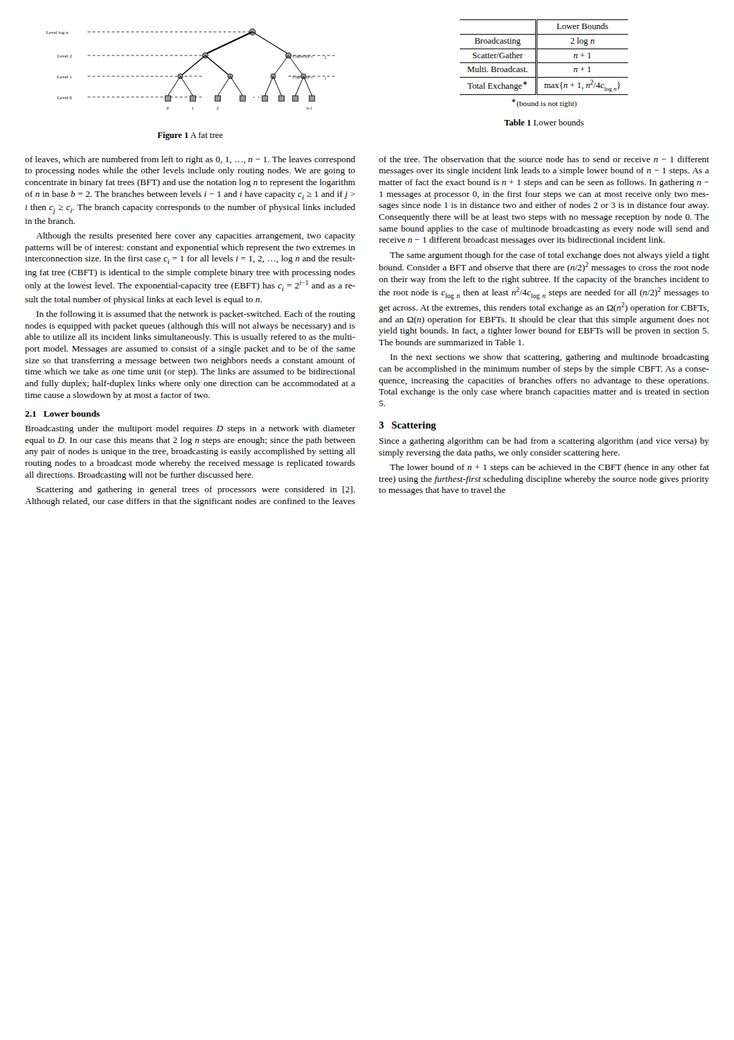Level log n Level 2 Level 1 Level 0 Capacity c 2 Capacity c 1 0 1 2 · · · n-1
Figure 1 A fat tree
| | Lower Bounds |
| Broadcasting | 2 log n |
| Scatter/Gather | n + 1 |
| Multi. Broadcast. | n + 1 |
| Total Exchange ∗ | max{ n + 1, n 2 /4 c log n } |
∗(bound is not tight)
Table 1 Lower bounds
of leaves, which are numbered from left to right as 0, 1, …, n − 1. The leaves correspond to processing nodes while the other levels include only routing nodes. We are going to concentrate in binary fat trees (BFT) and use the notation log n to represent the logarithm of n in base b = 2. The branches between levels i − 1 and i have capacity ci ≥ 1 and if j > i then cj ≥ ci. The branch capacity corresponds to the number of physical links included in the branch.
Although the results presented here cover any capacities arrangement, two capacity patterns will be of interest: constant and exponential which represent the two extremes in interconnection size. In the first case ci = 1 for all levels i = 1, 2, …, log n and the resulting fat tree (CBFT) is identical to the simple complete binary tree with processing nodes only at the lowest level. The exponential-capacity tree (EBFT) has ci = 2i−1 and as a result the total number of physical links at each level is equal to n.
In the following it is assumed that the network is packet-switched. Each of the routing nodes is equipped with packet queues (although this will not always be necessary) and is able to utilize all its incident links simultaneously. This is usually refered to as the multiport model. Messages are assumed to consist of a single packet and to be of the same size so that transferring a message between two neighbors needs a constant amount of time which we take as one time unit (or step). The links are assumed to be bidirectional and fully duplex; half-duplex links where only one direction can be accommodated at a time cause a slowdown by at most a factor of two.
2.1 Lower bounds
Broadcasting under the multiport model requires D steps in a network with diameter equal to D. In our case this means that 2 log n steps are enough; since the path between any pair of nodes is unique in the tree, broadcasting is easily accomplished by setting all routing nodes to a broadcast mode whereby the received message is replicated towards all directions. Broadcasting will not be further discussed here.
Scattering and gathering in general trees of processors were considered in [2]. Although related, our case differs in that the significant nodes are confined to the leaves of the tree. The observation that the source node has to send or receive n − 1 different messages over its single incident link leads to a simple lower bound of n − 1 steps. As a matter of fact the exact bound is n + 1 steps and can be seen as follows. In gathering n − 1 messages at processor 0, in the first four steps we can at most receive only two messages since node 1 is in distance two and either of nodes 2 or 3 is in distance four away. Consequently there will be at least two steps with no message reception by node 0. The same bound applies to the case of multinode broadcasting as every node will send and receive n − 1 different broadcast messages over its bidirectional incident link.
The same argument though for the case of total exchange does not always yield a tight bound. Consider a BFT and observe that there are (n/2)2 messages to cross the root node on their way from the left to the right subtree. If the capacity of the branches incident to the root node is clog n then at least n2/4clog n steps are needed for all (n/2)2 messages to get across. At the extremes, this renders total exchange as an Ω(n2) operation for CBFTs, and an Ω(n) operation for EBFTs. It should be clear that this simple argument does not yield tight bounds. In fact, a tighter lower bound for EBFTs will be proven in section 5. The bounds are summarized in Table 1.
In the next sections we show that scattering, gathering and multinode broadcasting can be accomplished in the minimum number of steps by the simple CBFT. As a consequence, increasing the capacities of branches offers no advantage to these operations. Total exchange is the only case where branch capacities matter and is treated in section 5.
3 Scattering
Since a gathering algorithm can be had from a scattering algorithm (and vice versa) by simply reversing the data paths, we only consider scattering here.
The lower bound of n + 1 steps can be achieved in the CBFT (hence in any other fat tree) using the furthest-first scheduling discipline whereby the source node gives priority to messages that have to travel the